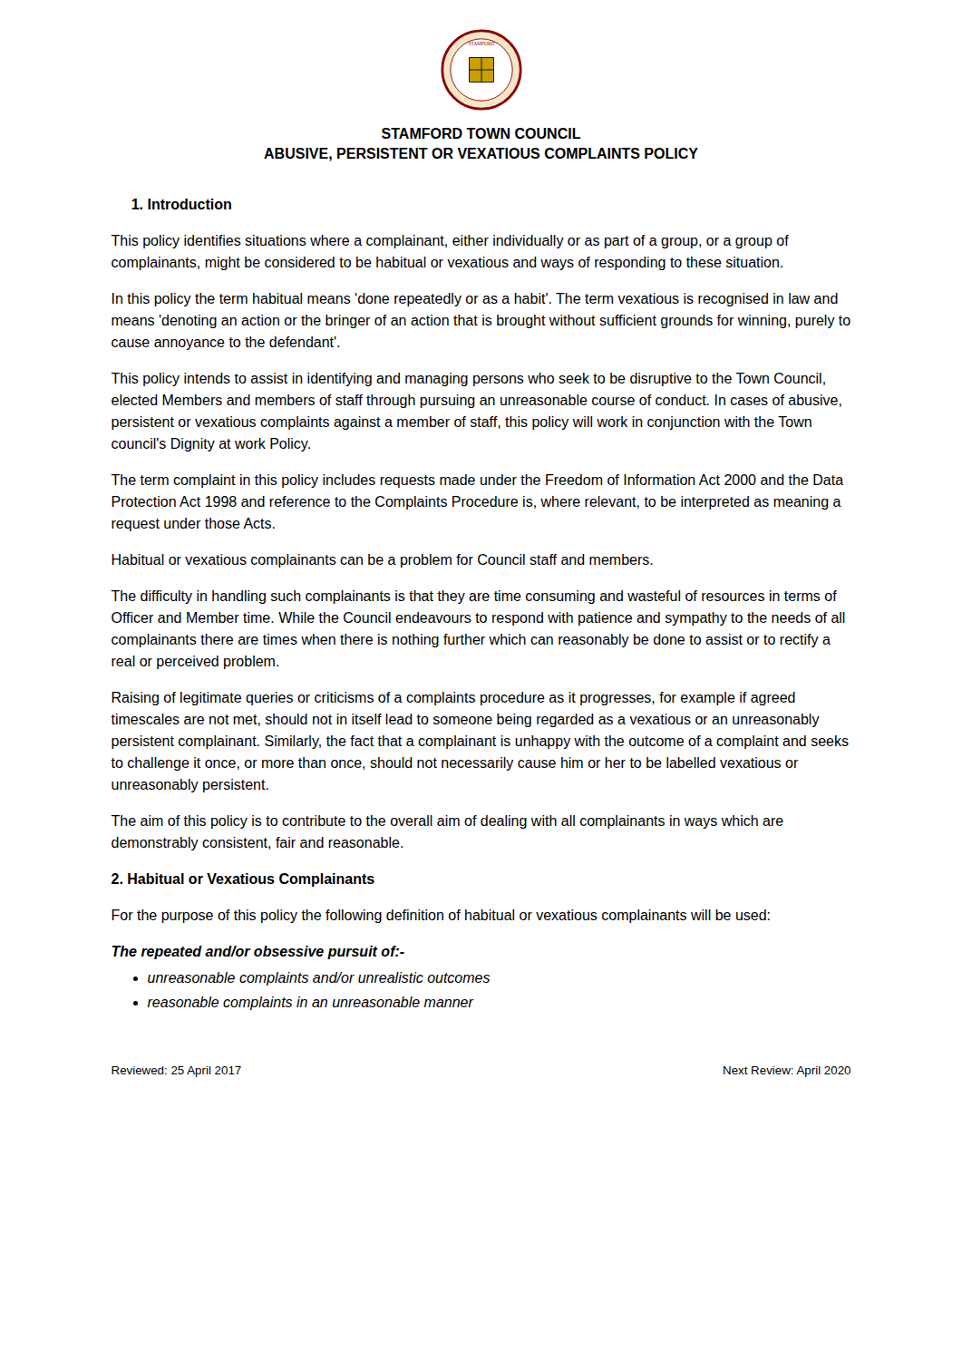STAMFORD TOWN COUNCIL
ABUSIVE, PERSISTENT OR VEXATIOUS COMPLAINTS POLICY
Introduction
This policy identifies situations where a complainant, either individually or as part of a group, or a group of complainants, might be considered to be habitual or vexatious and ways of responding to these situation.
In this policy the term habitual means 'done repeatedly or as a habit'. The term vexatious is recognised in law and means 'denoting an action or the bringer of an action that is brought without sufficient grounds for winning, purely to cause annoyance to the defendant'.
This policy intends to assist in identifying and managing persons who seek to be disruptive to the Town Council, elected Members and members of staff through pursuing an unreasonable course of conduct. In cases of abusive, persistent or vexatious complaints against a member of staff, this policy will work in conjunction with the Town council's Dignity at work Policy.
The term complaint in this policy includes requests made under the Freedom of Information Act 2000 and the Data Protection Act 1998 and reference to the Complaints Procedure is, where relevant, to be interpreted as meaning a request under those Acts.
Habitual or vexatious complainants can be a problem for Council staff and members.
The difficulty in handling such complainants is that they are time consuming and wasteful of resources in terms of Officer and Member time. While the Council endeavours to respond with patience and sympathy to the needs of all complainants there are times when there is nothing further which can reasonably be done to assist or to rectify a real or perceived problem.
Raising of legitimate queries or criticisms of a complaints procedure as it progresses, for example if agreed timescales are not met, should not in itself lead to someone being regarded as a vexatious or an unreasonably persistent complainant. Similarly, the fact that a complainant is unhappy with the outcome of a complaint and seeks to challenge it once, or more than once, should not necessarily cause him or her to be labelled vexatious or unreasonably persistent.
The aim of this policy is to contribute to the overall aim of dealing with all complainants in ways which are demonstrably consistent, fair and reasonable.
2. Habitual or Vexatious Complainants
For the purpose of this policy the following definition of habitual or vexatious complainants will be used:
The repeated and/or obsessive pursuit of:-
unreasonable complaints and/or unrealistic outcomes
reasonable complaints in an unreasonable manner
Reviewed: 25 April 2017 Next Review: April 2020